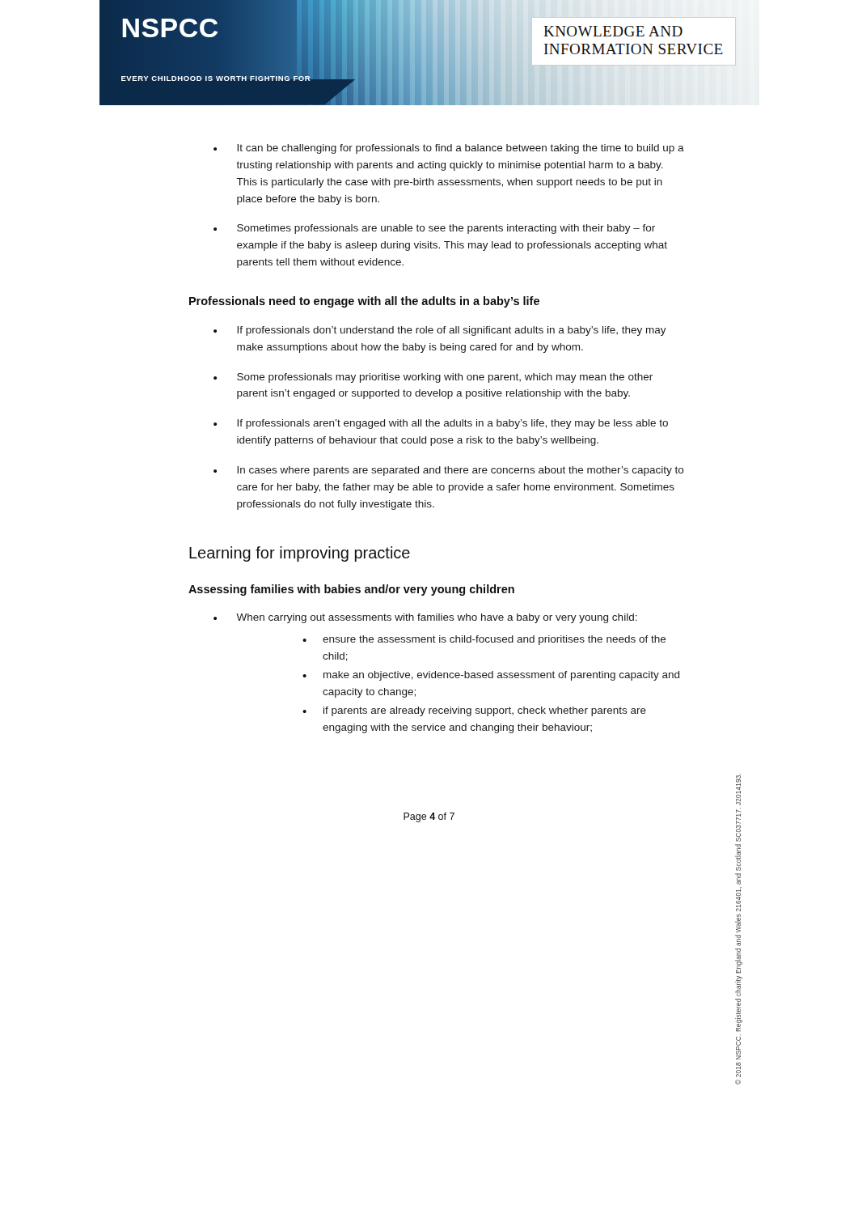NSPCC
Every childhood is worth fighting for
Knowledge and
Information Service
It can be challenging for professionals to find a balance between taking the time to build up a trusting relationship with parents and acting quickly to minimise potential harm to a baby. This is particularly the case with pre-birth assessments, when support needs to be put in place before the baby is born.
Sometimes professionals are unable to see the parents interacting with their baby – for example if the baby is asleep during visits. This may lead to professionals accepting what parents tell them without evidence.
Professionals need to engage with all the adults in a baby’s life
If professionals don’t understand the role of all significant adults in a baby’s life, they may make assumptions about how the baby is being cared for and by whom.
Some professionals may prioritise working with one parent, which may mean the other parent isn’t engaged or supported to develop a positive relationship with the baby.
If professionals aren’t engaged with all the adults in a baby’s life, they may be less able to identify patterns of behaviour that could pose a risk to the baby’s wellbeing.
In cases where parents are separated and there are concerns about the mother’s capacity to care for her baby, the father may be able to provide a safer home environment. Sometimes professionals do not fully investigate this.
Learning for improving practice
Assessing families with babies and/or very young children
When carrying out assessments with families who have a baby or very young child:
ensure the assessment is child-focused and prioritises the needs of the child;
make an objective, evidence-based assessment of parenting capacity and capacity to change;
if parents are already receiving support, check whether parents are engaging with the service and changing their behaviour;
© 2018 NSPCC. Registered charity England and Wales 216401, and Scotland SC037717. J2014193.
Page 4 of 7